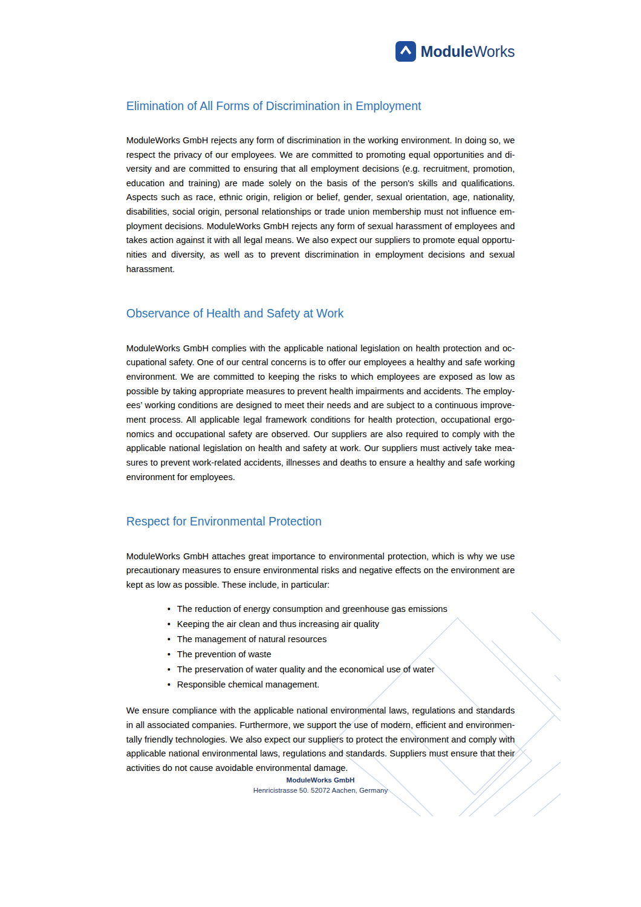ModuleWorks
Elimination of All Forms of Discrimination in Employment
ModuleWorks GmbH rejects any form of discrimination in the working environment. In doing so, we respect the privacy of our employees. We are committed to promoting equal opportunities and diversity and are committed to ensuring that all employment decisions (e.g. recruitment, promotion, education and training) are made solely on the basis of the person's skills and qualifications. Aspects such as race, ethnic origin, religion or belief, gender, sexual orientation, age, nationality, disabilities, social origin, personal relationships or trade union membership must not influence employment decisions. ModuleWorks GmbH rejects any form of sexual harassment of employees and takes action against it with all legal means. We also expect our suppliers to promote equal opportunities and diversity, as well as to prevent discrimination in employment decisions and sexual harassment.
Observance of Health and Safety at Work
ModuleWorks GmbH complies with the applicable national legislation on health protection and occupational safety. One of our central concerns is to offer our employees a healthy and safe working environment. We are committed to keeping the risks to which employees are exposed as low as possible by taking appropriate measures to prevent health impairments and accidents. The employees’ working conditions are designed to meet their needs and are subject to a continuous improvement process. All applicable legal framework conditions for health protection, occupational ergonomics and occupational safety are observed. Our suppliers are also required to comply with the applicable national legislation on health and safety at work. Our suppliers must actively take measures to prevent work-related accidents, illnesses and deaths to ensure a healthy and safe working environment for employees.
Respect for Environmental Protection
ModuleWorks GmbH attaches great importance to environmental protection, which is why we use precautionary measures to ensure environmental risks and negative effects on the environment are kept as low as possible. These include, in particular:
The reduction of energy consumption and greenhouse gas emissions
Keeping the air clean and thus increasing air quality
The management of natural resources
The prevention of waste
The preservation of water quality and the economical use of water
Responsible chemical management.
We ensure compliance with the applicable national environmental laws, regulations and standards in all associated companies. Furthermore, we support the use of modern, efficient and environmentally friendly technologies. We also expect our suppliers to protect the environment and comply with applicable national environmental laws, regulations and standards. Suppliers must ensure that their activities do not cause avoidable environmental damage.
ModuleWorks GmbH
Henricistrasse 50. 52072 Aachen, Germany